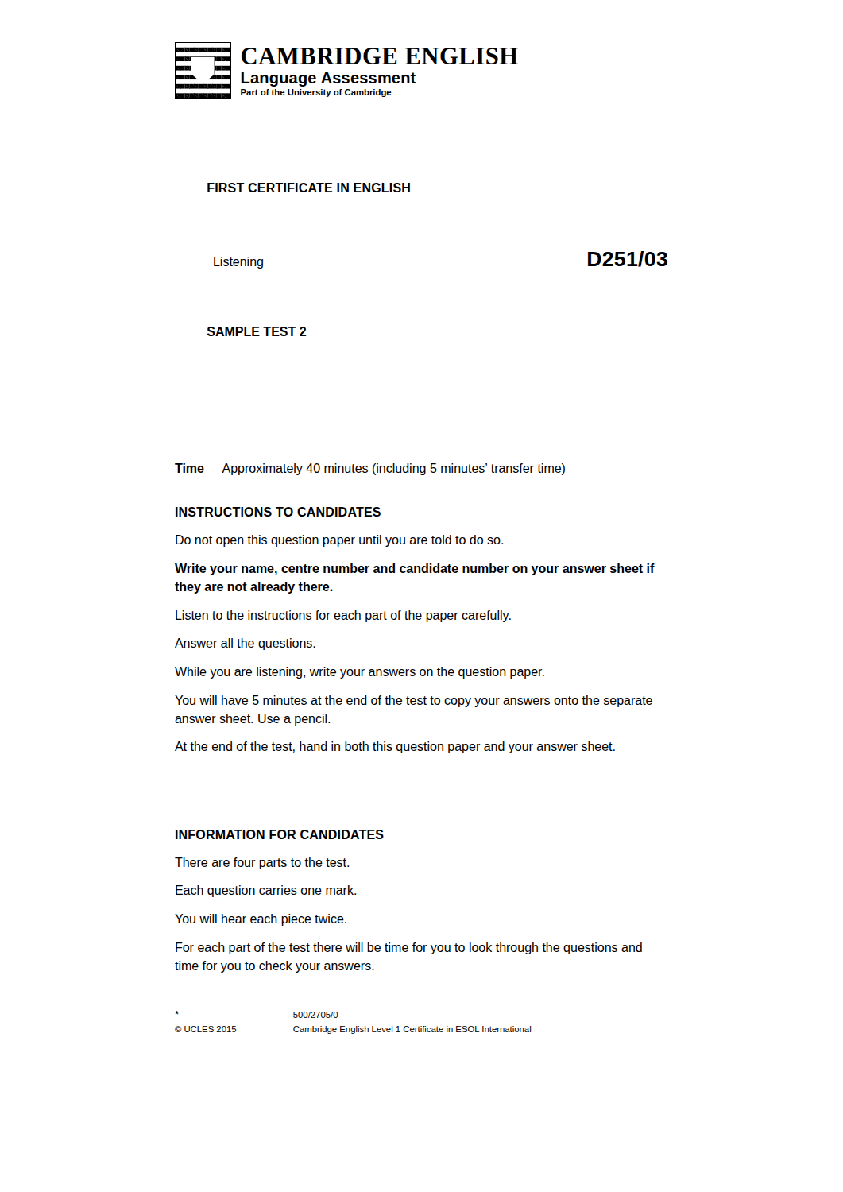CAMBRIDGE ENGLISH
Language Assessment
Part of the University of Cambridge
FIRST CERTIFICATE IN ENGLISH
Listening
D251/03
SAMPLE TEST 2
Time Approximately 40 minutes (including 5 minutes’ transfer time)
INSTRUCTIONS TO CANDIDATES
Do not open this question paper until you are told to do so.
Write your name, centre number and candidate number on your answer sheet if they are not already there.
Listen to the instructions for each part of the paper carefully.
Answer all the questions.
While you are listening, write your answers on the question paper.
You will have 5 minutes at the end of the test to copy your answers onto the separate answer sheet. Use a pencil.
At the end of the test, hand in both this question paper and your answer sheet.
INFORMATION FOR CANDIDATES
There are four parts to the test.
Each question carries one mark.
You will hear each piece twice.
For each part of the test there will be time for you to look through the questions and time for you to check your answers.
*
500/2705/0
© UCLES 2015
Cambridge English Level 1 Certificate in ESOL International